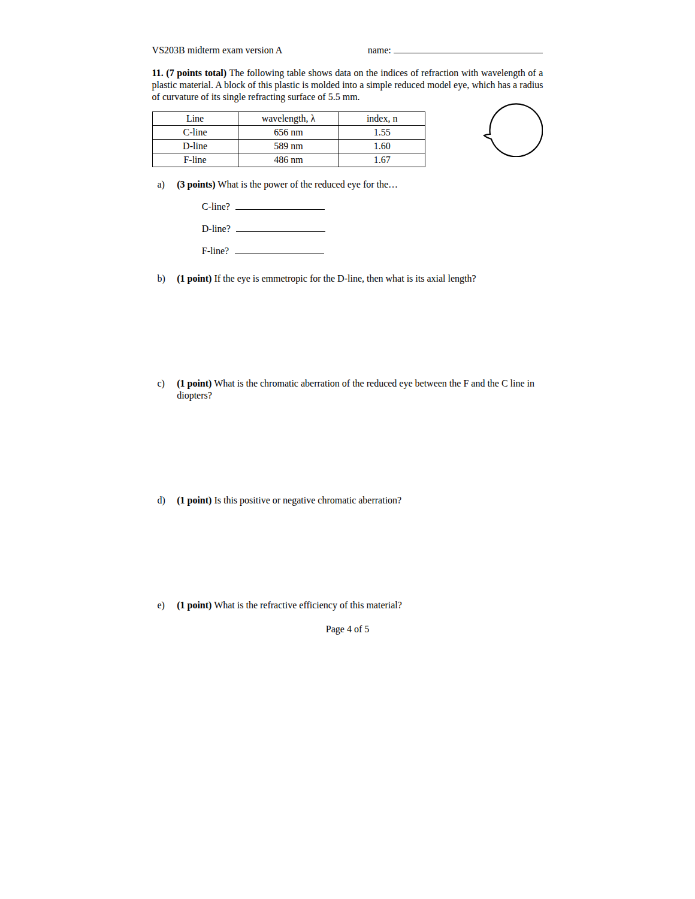VS203B midterm exam version A
name:
11. (7 points total) The following table shows data on the indices of refraction with wavelength of a plastic material. A block of this plastic is molded into a simple reduced model eye, which has a radius of curvature of its single refracting surface of 5.5 mm.
| Line | wavelength, λ | index, n |
| --- | --- | --- |
| C-line | 656 nm | 1.55 |
| D-line | 589 nm | 1.60 |
| F-line | 486 nm | 1.67 |
a) (3 points) What is the power of the reduced eye for the…
C-line?
D-line?
F-line?
b) (1 point) If the eye is emmetropic for the D-line, then what is its axial length?
c) (1 point) What is the chromatic aberration of the reduced eye between the F and the C line in diopters?
d) (1 point) Is this positive or negative chromatic aberration?
e) (1 point) What is the refractive efficiency of this material?
Page 4 of 5